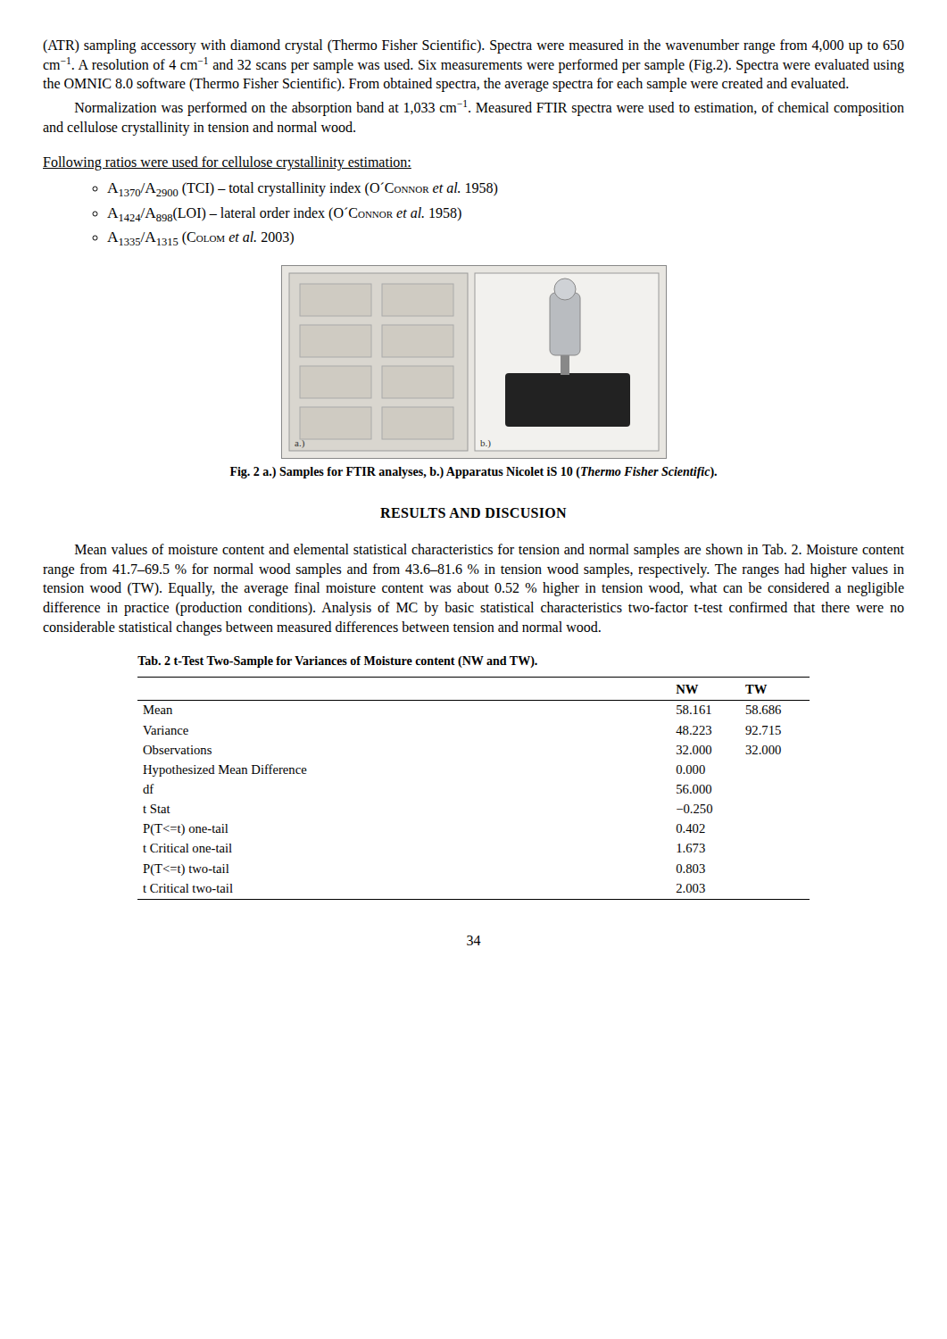(ATR) sampling accessory with diamond crystal (Thermo Fisher Scientific). Spectra were measured in the wavenumber range from 4,000 up to 650 cm−1. A resolution of 4 cm−1 and 32 scans per sample was used. Six measurements were performed per sample (Fig.2). Spectra were evaluated using the OMNIC 8.0 software (Thermo Fisher Scientific). From obtained spectra, the average spectra for each sample were created and evaluated.
Normalization was performed on the absorption band at 1,033 cm−1. Measured FTIR spectra were used to estimation, of chemical composition and cellulose crystallinity in tension and normal wood.
Following ratios were used for cellulose crystallinity estimation:
A1370/A2900 (TCI) – total crystallinity index (O´Connor et al. 1958)
A1424/A898(LOI) – lateral order index (O´Connor et al. 1958)
A1335/A1315 (Colom et al. 2003)
Fig. 2 a.) Samples for FTIR analyses, b.) Apparatus Nicolet iS 10 (Thermo Fisher Scientific).
RESULTS AND DISCUSION
Mean values of moisture content and elemental statistical characteristics for tension and normal samples are shown in Tab. 2. Moisture content range from 41.7–69.5 % for normal wood samples and from 43.6–81.6 % in tension wood samples, respectively. The ranges had higher values in tension wood (TW). Equally, the average final moisture content was about 0.52 % higher in tension wood, what can be considered a negligible difference in practice (production conditions). Analysis of MC by basic statistical characteristics two-factor t-test confirmed that there were no considerable statistical changes between measured differences between tension and normal wood.
Tab. 2 t-Test Two-Sample for Variances of Moisture content (NW and TW).
| | NW | TW |
| --- | --- | --- |
| Mean | 58.161 | 58.686 |
| Variance | 48.223 | 92.715 |
| Observations | 32.000 | 32.000 |
| Hypothesized Mean Difference | 0.000 | |
| df | 56.000 | |
| t Stat | −0.250 | |
| P(T<=t) one-tail | 0.402 | |
| t Critical one-tail | 1.673 | |
| P(T<=t) two-tail | 0.803 | |
| t Critical two-tail | 2.003 | |
34